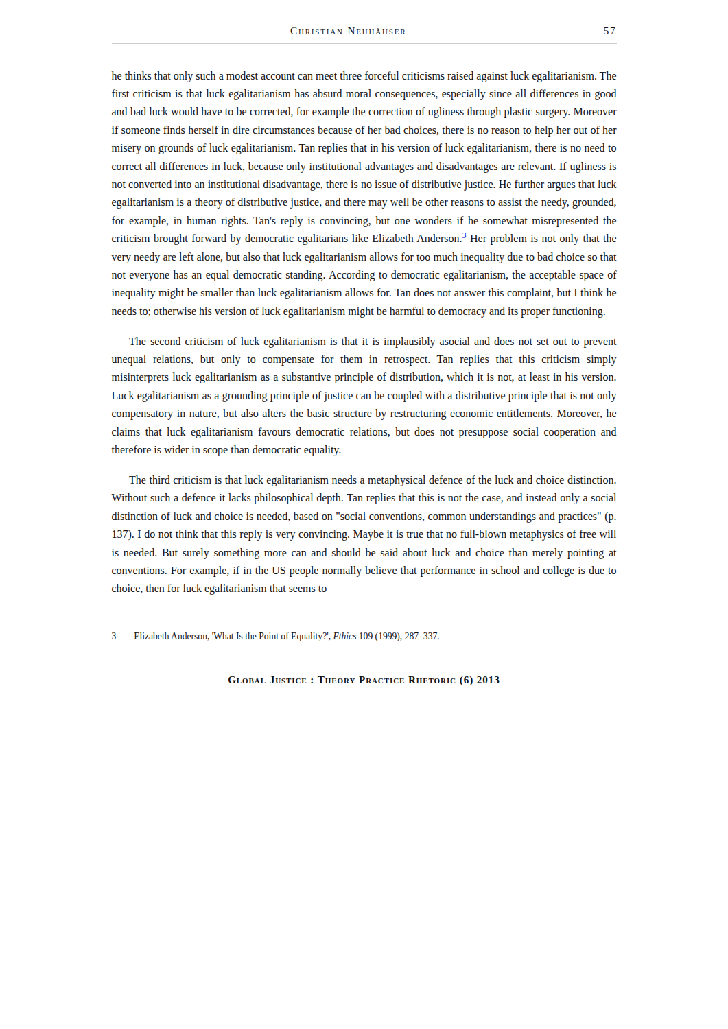Christian Neuhäuser 57
he thinks that only such a modest account can meet three forceful criticisms raised against luck egalitarianism. The first criticism is that luck egalitarianism has absurd moral consequences, especially since all differences in good and bad luck would have to be corrected, for example the correction of ugliness through plastic surgery. Moreover if someone finds herself in dire circumstances because of her bad choices, there is no reason to help her out of her misery on grounds of luck egalitarianism. Tan replies that in his version of luck egalitarianism, there is no need to correct all differences in luck, because only institutional advantages and disadvantages are relevant. If ugliness is not converted into an institutional disadvantage, there is no issue of distributive justice. He further argues that luck egalitarianism is a theory of distributive justice, and there may well be other reasons to assist the needy, grounded, for example, in human rights. Tan's reply is convincing, but one wonders if he somewhat misrepresented the criticism brought forward by democratic egalitarians like Elizabeth Anderson.3 Her problem is not only that the very needy are left alone, but also that luck egalitarianism allows for too much inequality due to bad choice so that not everyone has an equal democratic standing. According to democratic egalitarianism, the acceptable space of inequality might be smaller than luck egalitarianism allows for. Tan does not answer this complaint, but I think he needs to; otherwise his version of luck egalitarianism might be harmful to democracy and its proper functioning.
The second criticism of luck egalitarianism is that it is implausibly asocial and does not set out to prevent unequal relations, but only to compensate for them in retrospect. Tan replies that this criticism simply misinterprets luck egalitarianism as a substantive principle of distribution, which it is not, at least in his version. Luck egalitarianism as a grounding principle of justice can be coupled with a distributive principle that is not only compensatory in nature, but also alters the basic structure by restructuring economic entitlements. Moreover, he claims that luck egalitarianism favours democratic relations, but does not presuppose social cooperation and therefore is wider in scope than democratic equality.
The third criticism is that luck egalitarianism needs a metaphysical defence of the luck and choice distinction. Without such a defence it lacks philosophical depth. Tan replies that this is not the case, and instead only a social distinction of luck and choice is needed, based on "social conventions, common understandings and practices" (p. 137). I do not think that this reply is very convincing. Maybe it is true that no full-blown metaphysics of free will is needed. But surely something more can and should be said about luck and choice than merely pointing at conventions. For example, if in the US people normally believe that performance in school and college is due to choice, then for luck egalitarianism that seems to
3 Elizabeth Anderson, 'What Is the Point of Equality?', Ethics 109 (1999), 287–337.
Global Justice : Theory Practice Rhetoric (6) 2013